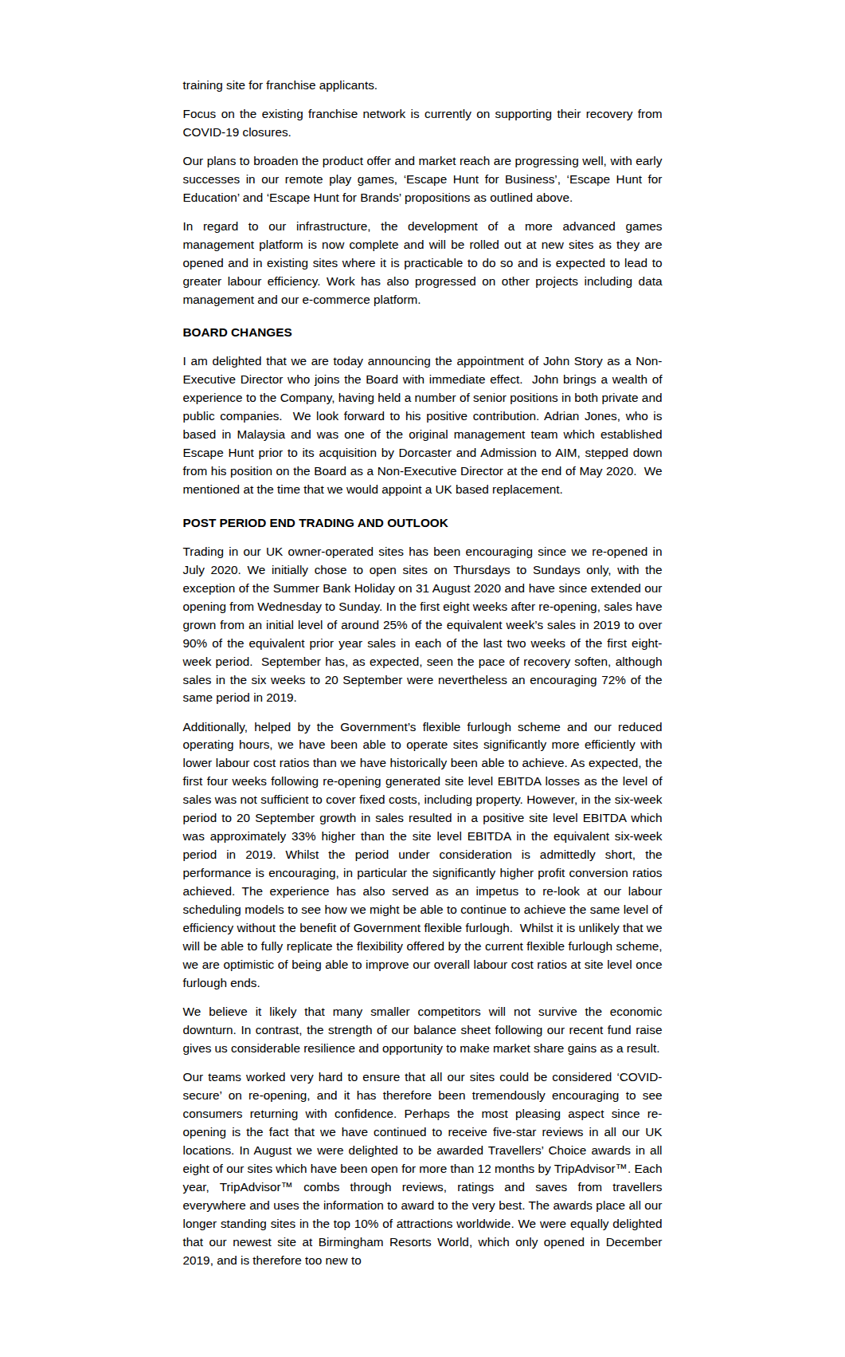training site for franchise applicants.
Focus on the existing franchise network is currently on supporting their recovery from COVID-19 closures.
Our plans to broaden the product offer and market reach are progressing well, with early successes in our remote play games, ‘Escape Hunt for Business’, ‘Escape Hunt for Education’ and ‘Escape Hunt for Brands’ propositions as outlined above.
In regard to our infrastructure, the development of a more advanced games management platform is now complete and will be rolled out at new sites as they are opened and in existing sites where it is practicable to do so and is expected to lead to greater labour efficiency. Work has also progressed on other projects including data management and our e-commerce platform.
BOARD CHANGES
I am delighted that we are today announcing the appointment of John Story as a Non-Executive Director who joins the Board with immediate effect. John brings a wealth of experience to the Company, having held a number of senior positions in both private and public companies. We look forward to his positive contribution. Adrian Jones, who is based in Malaysia and was one of the original management team which established Escape Hunt prior to its acquisition by Dorcaster and Admission to AIM, stepped down from his position on the Board as a Non-Executive Director at the end of May 2020. We mentioned at the time that we would appoint a UK based replacement.
POST PERIOD END TRADING AND OUTLOOK
Trading in our UK owner-operated sites has been encouraging since we re-opened in July 2020. We initially chose to open sites on Thursdays to Sundays only, with the exception of the Summer Bank Holiday on 31 August 2020 and have since extended our opening from Wednesday to Sunday. In the first eight weeks after re-opening, sales have grown from an initial level of around 25% of the equivalent week’s sales in 2019 to over 90% of the equivalent prior year sales in each of the last two weeks of the first eight-week period. September has, as expected, seen the pace of recovery soften, although sales in the six weeks to 20 September were nevertheless an encouraging 72% of the same period in 2019.
Additionally, helped by the Government’s flexible furlough scheme and our reduced operating hours, we have been able to operate sites significantly more efficiently with lower labour cost ratios than we have historically been able to achieve. As expected, the first four weeks following re-opening generated site level EBITDA losses as the level of sales was not sufficient to cover fixed costs, including property. However, in the six-week period to 20 September growth in sales resulted in a positive site level EBITDA which was approximately 33% higher than the site level EBITDA in the equivalent six-week period in 2019. Whilst the period under consideration is admittedly short, the performance is encouraging, in particular the significantly higher profit conversion ratios achieved. The experience has also served as an impetus to re-look at our labour scheduling models to see how we might be able to continue to achieve the same level of efficiency without the benefit of Government flexible furlough. Whilst it is unlikely that we will be able to fully replicate the flexibility offered by the current flexible furlough scheme, we are optimistic of being able to improve our overall labour cost ratios at site level once furlough ends.
We believe it likely that many smaller competitors will not survive the economic downturn. In contrast, the strength of our balance sheet following our recent fund raise gives us considerable resilience and opportunity to make market share gains as a result.
Our teams worked very hard to ensure that all our sites could be considered ‘COVID-secure’ on re-opening, and it has therefore been tremendously encouraging to see consumers returning with confidence. Perhaps the most pleasing aspect since re-opening is the fact that we have continued to receive five-star reviews in all our UK locations. In August we were delighted to be awarded Travellers’ Choice awards in all eight of our sites which have been open for more than 12 months by TripAdvisor™. Each year, TripAdvisor™ combs through reviews, ratings and saves from travellers everywhere and uses the information to award to the very best. The awards place all our longer standing sites in the top 10% of attractions worldwide. We were equally delighted that our newest site at Birmingham Resorts World, which only opened in December 2019, and is therefore too new to